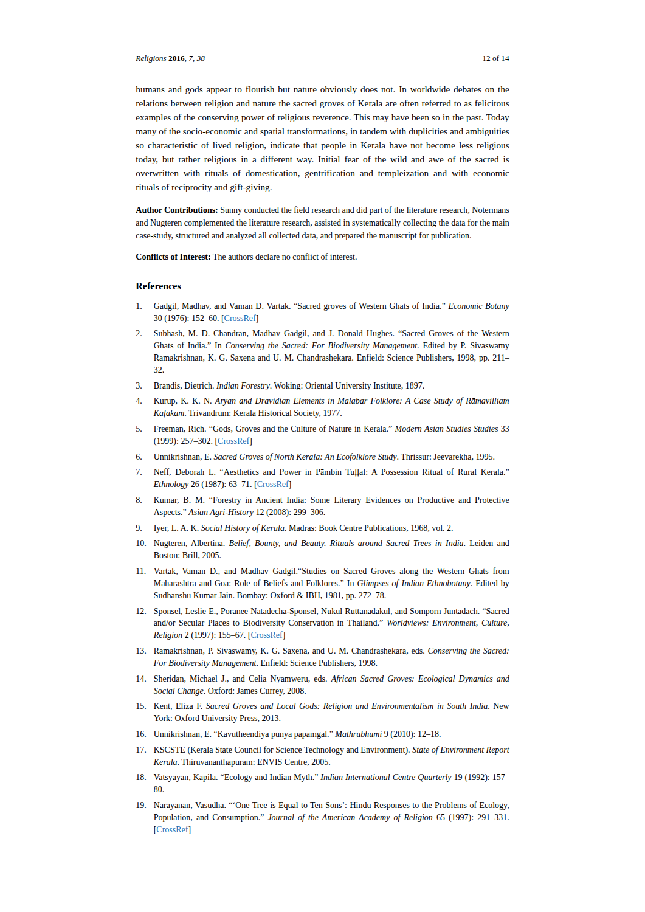Religions 2016, 7, 38
12 of 14
humans and gods appear to flourish but nature obviously does not. In worldwide debates on the relations between religion and nature the sacred groves of Kerala are often referred to as felicitous examples of the conserving power of religious reverence. This may have been so in the past. Today many of the socio-economic and spatial transformations, in tandem with duplicities and ambiguities so characteristic of lived religion, indicate that people in Kerala have not become less religious today, but rather religious in a different way. Initial fear of the wild and awe of the sacred is overwritten with rituals of domestication, gentrification and templeization and with economic rituals of reciprocity and gift-giving.
Author Contributions: Sunny conducted the field research and did part of the literature research, Notermans and Nugteren complemented the literature research, assisted in systematically collecting the data for the main case-study, structured and analyzed all collected data, and prepared the manuscript for publication.
Conflicts of Interest: The authors declare no conflict of interest.
References
Gadgil, Madhav, and Vaman D. Vartak. “Sacred groves of Western Ghats of India.” Economic Botany 30 (1976): 152–60. CrossRef
Subhash, M. D. Chandran, Madhav Gadgil, and J. Donald Hughes. “Sacred Groves of the Western Ghats of India.” In Conserving the Sacred: For Biodiversity Management. Edited by P. Sivaswamy Ramakrishnan, K. G. Saxena and U. M. Chandrashekara. Enfield: Science Publishers, 1998, pp. 211–32.
Brandis, Dietrich. Indian Forestry. Woking: Oriental University Institute, 1897.
Kurup, K. K. N. Aryan and Dravidian Elements in Malabar Folklore: A Case Study of Rāmavilliam Kaḷakam. Trivandrum: Kerala Historical Society, 1977.
Freeman, Rich. “Gods, Groves and the Culture of Nature in Kerala.” Modern Asian Studies Studies 33 (1999): 257–302. CrossRef
Unnikrishnan, E. Sacred Groves of North Kerala: An Ecofolklore Study. Thrissur: Jeevarekha, 1995.
Neff, Deborah L. “Aesthetics and Power in Pāmbin Tuḷḷal: A Possession Ritual of Rural Kerala.” Ethnology 26 (1987): 63–71. CrossRef
Kumar, B. M. “Forestry in Ancient India: Some Literary Evidences on Productive and Protective Aspects.” Asian Agri-History 12 (2008): 299–306.
Iyer, L. A. K. Social History of Kerala. Madras: Book Centre Publications, 1968, vol. 2.
Nugteren, Albertina. Belief, Bounty, and Beauty. Rituals around Sacred Trees in India. Leiden and Boston: Brill, 2005.
Vartak, Vaman D., and Madhav Gadgil.“Studies on Sacred Groves along the Western Ghats from Maharashtra and Goa: Role of Beliefs and Folklores.” In Glimpses of Indian Ethnobotany. Edited by Sudhanshu Kumar Jain. Bombay: Oxford & IBH, 1981, pp. 272–78.
Sponsel, Leslie E., Poranee Natadecha-Sponsel, Nukul Ruttanadakul, and Somporn Juntadach. “Sacred and/or Secular Places to Biodiversity Conservation in Thailand.” Worldviews: Environment, Culture, Religion 2 (1997): 155–67. CrossRef
Ramakrishnan, P. Sivaswamy, K. G. Saxena, and U. M. Chandrashekara, eds. Conserving the Sacred: For Biodiversity Management. Enfield: Science Publishers, 1998.
Sheridan, Michael J., and Celia Nyamweru, eds. African Sacred Groves: Ecological Dynamics and Social Change. Oxford: James Currey, 2008.
Kent, Eliza F. Sacred Groves and Local Gods: Religion and Environmentalism in South India. New York: Oxford University Press, 2013.
Unnikrishnan, E. “Kavutheendiya punya papamgal.” Mathrubhumi 9 (2010): 12–18.
KSCSTE (Kerala State Council for Science Technology and Environment). State of Environment Report Kerala. Thiruvananthapuram: ENVIS Centre, 2005.
Vatsyayan, Kapila. “Ecology and Indian Myth.” Indian International Centre Quarterly 19 (1992): 157–80.
Narayanan, Vasudha. “‘One Tree is Equal to Ten Sons’: Hindu Responses to the Problems of Ecology, Population, and Consumption.” Journal of the American Academy of Religion 65 (1997): 291–331. CrossRef